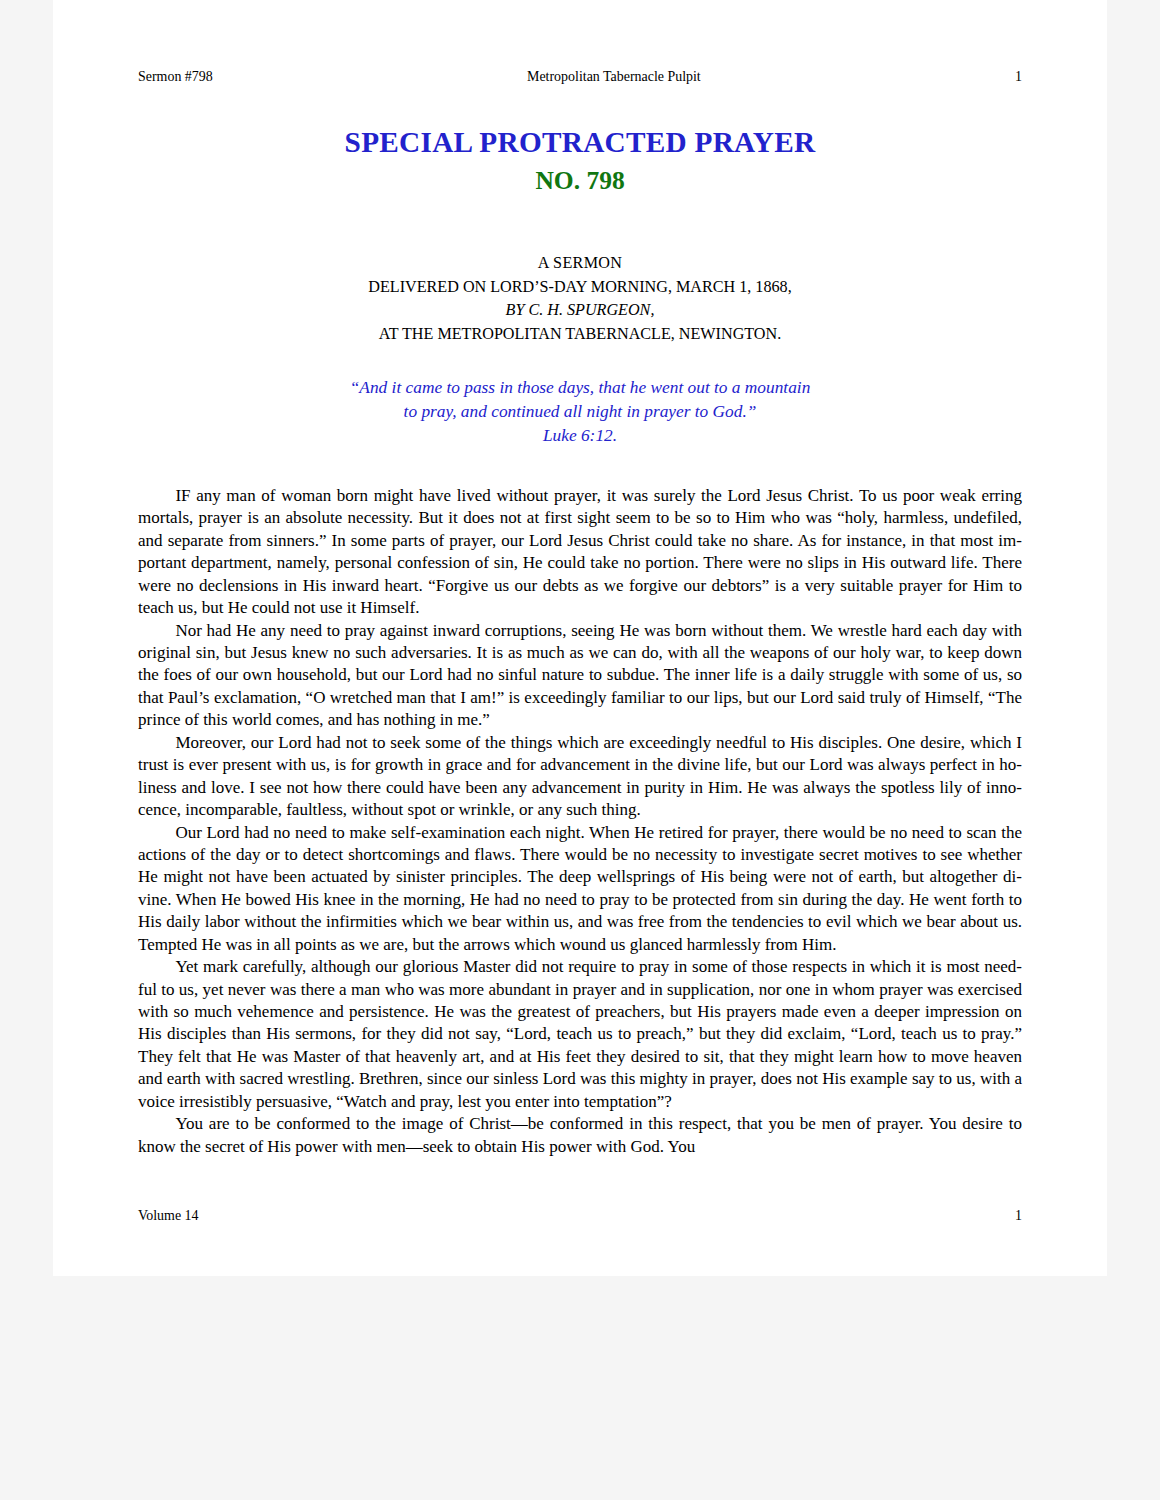Sermon #798 Metropolitan Tabernacle Pulpit 1
SPECIAL PROTRACTED PRAYER
NO. 798
A SERMON
DELIVERED ON LORD’S-DAY MORNING, MARCH 1, 1868,
BY C. H. SPURGEON,
AT THE METROPOLITAN TABERNACLE, NEWINGTON.
“And it came to pass in those days, that he went out to a mountain
to pray, and continued all night in prayer to God.” Luke 6:12.
IF any man of woman born might have lived without prayer, it was surely the Lord Jesus Christ. To us poor weak erring mortals, prayer is an absolute necessity. But it does not at first sight seem to be so to Him who was “holy, harmless, undefiled, and separate from sinners.” In some parts of prayer, our Lord Jesus Christ could take no share. As for instance, in that most important department, namely, personal confession of sin, He could take no portion. There were no slips in His outward life. There were no declensions in His inward heart. “Forgive us our debts as we forgive our debtors” is a very suitable prayer for Him to teach us, but He could not use it Himself.
Nor had He any need to pray against inward corruptions, seeing He was born without them. We wrestle hard each day with original sin, but Jesus knew no such adversaries. It is as much as we can do, with all the weapons of our holy war, to keep down the foes of our own household, but our Lord had no sinful nature to subdue. The inner life is a daily struggle with some of us, so that Paul’s exclamation, “O wretched man that I am!” is exceedingly familiar to our lips, but our Lord said truly of Himself, “The prince of this world comes, and has nothing in me.”
Moreover, our Lord had not to seek some of the things which are exceedingly needful to His disciples. One desire, which I trust is ever present with us, is for growth in grace and for advancement in the divine life, but our Lord was always perfect in holiness and love. I see not how there could have been any advancement in purity in Him. He was always the spotless lily of innocence, incomparable, faultless, without spot or wrinkle, or any such thing.
Our Lord had no need to make self-examination each night. When He retired for prayer, there would be no need to scan the actions of the day or to detect shortcomings and flaws. There would be no necessity to investigate secret motives to see whether He might not have been actuated by sinister principles. The deep wellsprings of His being were not of earth, but altogether divine. When He bowed His knee in the morning, He had no need to pray to be protected from sin during the day. He went forth to His daily labor without the infirmities which we bear within us, and was free from the tendencies to evil which we bear about us. Tempted He was in all points as we are, but the arrows which wound us glanced harmlessly from Him.
Yet mark carefully, although our glorious Master did not require to pray in some of those respects in which it is most needful to us, yet never was there a man who was more abundant in prayer and in supplication, nor one in whom prayer was exercised with so much vehemence and persistence. He was the greatest of preachers, but His prayers made even a deeper impression on His disciples than His sermons, for they did not say, “Lord, teach us to preach,” but they did exclaim, “Lord, teach us to pray.” They felt that He was Master of that heavenly art, and at His feet they desired to sit, that they might learn how to move heaven and earth with sacred wrestling. Brethren, since our sinless Lord was this mighty in prayer, does not His example say to us, with a voice irresistibly persuasive, “Watch and pray, lest you enter into temptation”?
You are to be conformed to the image of Christ—be conformed in this respect, that you be men of prayer. You desire to know the secret of His power with men—seek to obtain His power with God. You
Volume 14 1